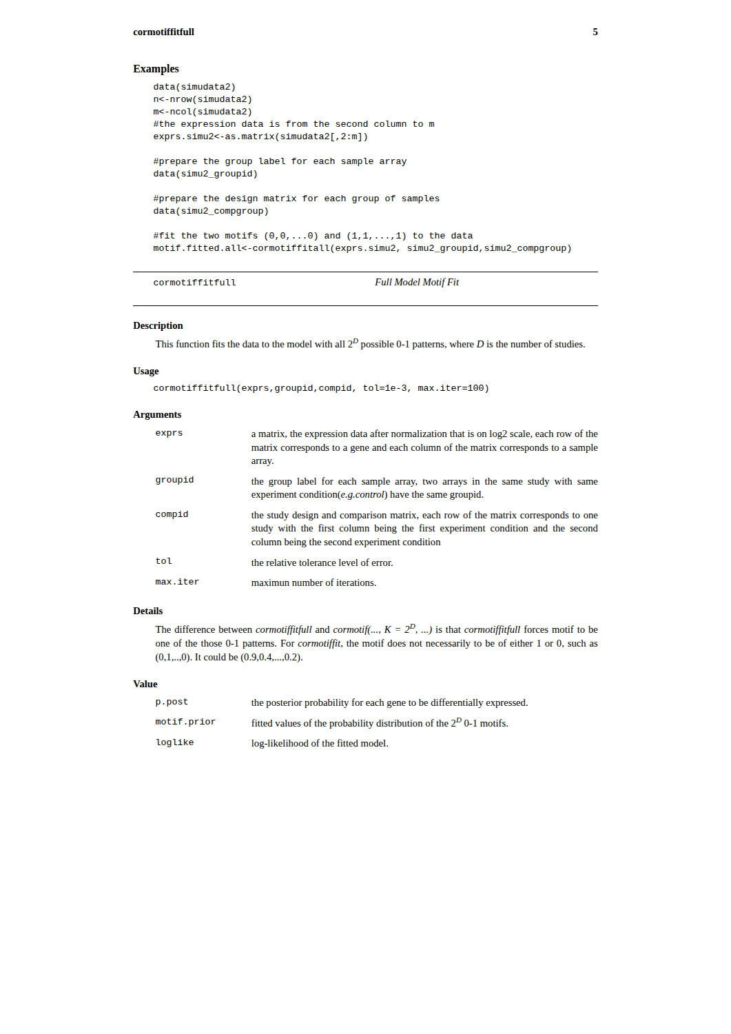cormotiffitfull 5
Examples
data(simudata2)
n<-nrow(simudata2)
m<-ncol(simudata2)
#the expression data is from the second column to m
exprs.simu2<-as.matrix(simudata2[,2:m])

#prepare the group label for each sample array
data(simu2_groupid)

#prepare the design matrix for each group of samples
data(simu2_compgroup)

#fit the two motifs (0,0,...0) and (1,1,...,1) to the data
motif.fitted.all<-cormotiffitall(exprs.simu2, simu2_groupid,simu2_compgroup)
cormotiffitfull Full Model Motif Fit
Description
This function fits the data to the model with all 2D possible 0-1 patterns, where D is the number of studies.
Usage
cormotiffitfull(exprs,groupid,compid, tol=1e-3, max.iter=100)
Arguments
exprs
a matrix, the expression data after normalization that is on log2 scale, each row of the matrix corresponds to a gene and each column of the matrix corresponds to a sample array.
groupid
the group label for each sample array, two arrays in the same study with same experiment condition(e.g.control) have the same groupid.
compid
the study design and comparison matrix, each row of the matrix corresponds to one study with the first column being the first experiment condition and the second column being the second experiment condition
tol
the relative tolerance level of error.
max.iter
maximun number of iterations.
Details
The difference between cormotiffitfull and cormotif(..., K = 2D, ...) is that cormotiffitfull forces motif to be one of the those 0-1 patterns. For cormotiffit, the motif does not necessarily to be of either 1 or 0, such as (0,1,..,0). It could be (0.9,0.4,...,0.2).
Value
p.post
the posterior probability for each gene to be differentially expressed.
motif.prior
fitted values of the probability distribution of the 2D 0-1 motifs.
loglike
log-likelihood of the fitted model.